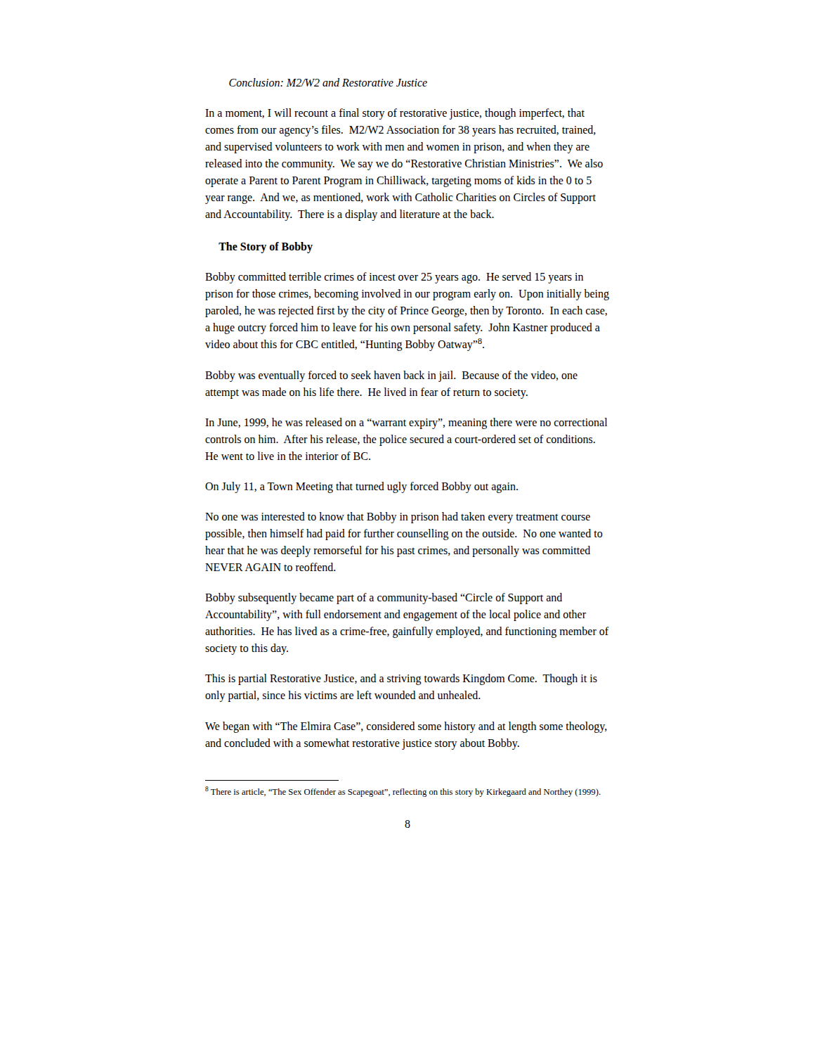Conclusion: M2/W2 and Restorative Justice
In a moment, I will recount a final story of restorative justice, though imperfect, that comes from our agency’s files. M2/W2 Association for 38 years has recruited, trained, and supervised volunteers to work with men and women in prison, and when they are released into the community. We say we do “Restorative Christian Ministries”. We also operate a Parent to Parent Program in Chilliwack, targeting moms of kids in the 0 to 5 year range. And we, as mentioned, work with Catholic Charities on Circles of Support and Accountability. There is a display and literature at the back.
The Story of Bobby
Bobby committed terrible crimes of incest over 25 years ago. He served 15 years in prison for those crimes, becoming involved in our program early on. Upon initially being paroled, he was rejected first by the city of Prince George, then by Toronto. In each case, a huge outcry forced him to leave for his own personal safety. John Kastner produced a video about this for CBC entitled, “Hunting Bobby Oatway”8.
Bobby was eventually forced to seek haven back in jail. Because of the video, one attempt was made on his life there. He lived in fear of return to society.
In June, 1999, he was released on a “warrant expiry”, meaning there were no correctional controls on him. After his release, the police secured a court-ordered set of conditions. He went to live in the interior of BC.
On July 11, a Town Meeting that turned ugly forced Bobby out again.
No one was interested to know that Bobby in prison had taken every treatment course possible, then himself had paid for further counselling on the outside. No one wanted to hear that he was deeply remorseful for his past crimes, and personally was committed NEVER AGAIN to reoffend.
Bobby subsequently became part of a community-based “Circle of Support and Accountability”, with full endorsement and engagement of the local police and other authorities. He has lived as a crime-free, gainfully employed, and functioning member of society to this day.
This is partial Restorative Justice, and a striving towards Kingdom Come. Though it is only partial, since his victims are left wounded and unhealed.
We began with “The Elmira Case”, considered some history and at length some theology, and concluded with a somewhat restorative justice story about Bobby.
8 There is article, “The Sex Offender as Scapegoat”, reflecting on this story by Kirkegaard and Northey (1999).
8